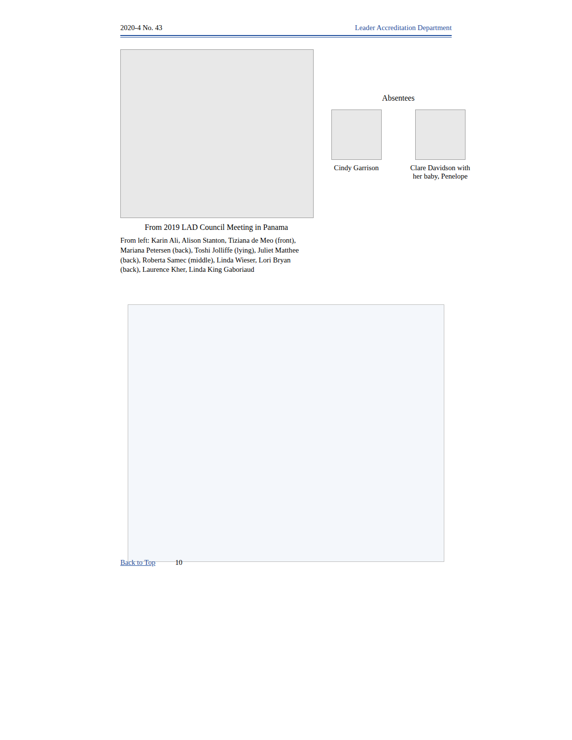2020-4 No. 43
Leader Accreditation Department
From 2019 LAD Council Meeting in Panama
From left: Karin Ali, Alison Stanton, Tiziana de Meo (front), Mariana Petersen (back), Toshi Jolliffe (lying), Juliet Matthee (back), Roberta Samec (middle), Linda Wieser, Lori Bryan (back), Laurence Kher, Linda King Gaboriaud
Absentees
Cindy Garrison
Clare Davidson with her baby, Penelope
Back to Top 10